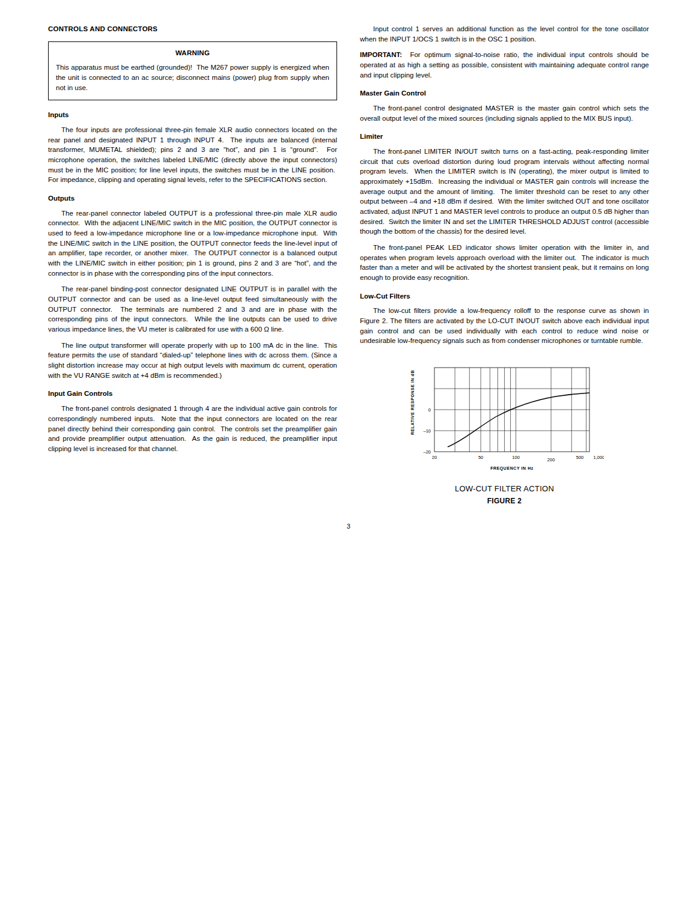CONTROLS AND CONNECTORS
WARNING
This apparatus must be earthed (grounded)! The M267 power supply is energized when the unit is connected to an ac source; disconnect mains (power) plug from supply when not in use.
Inputs
The four inputs are professional three-pin female XLR audio connectors located on the rear panel and designated INPUT 1 through INPUT 4. The inputs are balanced (internal transformer, MUMETAL shielded); pins 2 and 3 are “hot”, and pin 1 is “ground”. For microphone operation, the switches labeled LINE/MIC (directly above the input connectors) must be in the MIC position; for line level inputs, the switches must be in the LINE position. For impedance, clipping and operating signal levels, refer to the SPECIFICATIONS section.
Outputs
The rear-panel connector labeled OUTPUT is a professional three-pin male XLR audio connector. With the adjacent LINE/MIC switch in the MIC position, the OUTPUT connector is used to feed a low-impedance microphone line or a low-impedance microphone input. With the LINE/MIC switch in the LINE position, the OUTPUT connector feeds the line-level input of an amplifier, tape recorder, or another mixer. The OUTPUT connector is a balanced output with the LINE/MIC switch in either position; pin 1 is ground, pins 2 and 3 are “hot”, and the connector is in phase with the corresponding pins of the input connectors.
The rear-panel binding-post connector designated LINE OUTPUT is in parallel with the OUTPUT connector and can be used as a line-level output feed simultaneously with the OUTPUT connector. The terminals are numbered 2 and 3 and are in phase with the corresponding pins of the input connectors. While the line outputs can be used to drive various impedance lines, the VU meter is calibrated for use with a 600 Ω line.
The line output transformer will operate properly with up to 100 mA dc in the line. This feature permits the use of standard “dialed-up” telephone lines with dc across them. (Since a slight distortion increase may occur at high output levels with maximum dc current, operation with the VU RANGE switch at +4 dBm is recommended.)
Input Gain Controls
The front-panel controls designated 1 through 4 are the individual active gain controls for correspondingly numbered inputs. Note that the input connectors are located on the rear panel directly behind their corresponding gain control. The controls set the preamplifier gain and provide preamplifier output attenuation. As the gain is reduced, the preamplifier input clipping level is increased for that channel.
Input control 1 serves an additional function as the level control for the tone oscillator when the INPUT 1/OCS 1 switch is in the OSC 1 position.
IMPORTANT: For optimum signal-to-noise ratio, the individual input controls should be operated at as high a setting as possible, consistent with maintaining adequate control range and input clipping level.
Master Gain Control
The front-panel control designated MASTER is the master gain control which sets the overall output level of the mixed sources (including signals applied to the MIX BUS input).
Limiter
The front-panel LIMITER IN/OUT switch turns on a fast-acting, peak-responding limiter circuit that cuts overload distortion during loud program intervals without affecting normal program levels. When the LIMITER switch is IN (operating), the mixer output is limited to approximately +15dBm. Increasing the individual or MASTER gain controls will increase the average output and the amount of limiting. The limiter threshold can be reset to any other output between –4 and +18 dBm if desired. With the limiter switched OUT and tone oscillator activated, adjust INPUT 1 and MASTER level controls to produce an output 0.5 dB higher than desired. Switch the limiter IN and set the LIMITER THRESHOLD ADJUST control (accessible though the bottom of the chassis) for the desired level.
The front-panel PEAK LED indicator shows limiter operation with the limiter in, and operates when program levels approach overload with the limiter out. The indicator is much faster than a meter and will be activated by the shortest transient peak, but it remains on long enough to provide easy recognition.
Low-Cut Filters
The low-cut filters provide a low-frequency rolloff to the response curve as shown in Figure 2. The filters are activated by the LO-CUT IN/OUT switch above each individual input gain control and can be used individually with each control to reduce wind noise or undesirable low-frequency signals such as from condenser microphones or turntable rumble.
RELATIVE RESPONSE IN dB 0 –10 –20 20 50 100 200 500 1,000 FREQUENCY IN Hz
LOW-CUT FILTER ACTION FIGURE 2
3